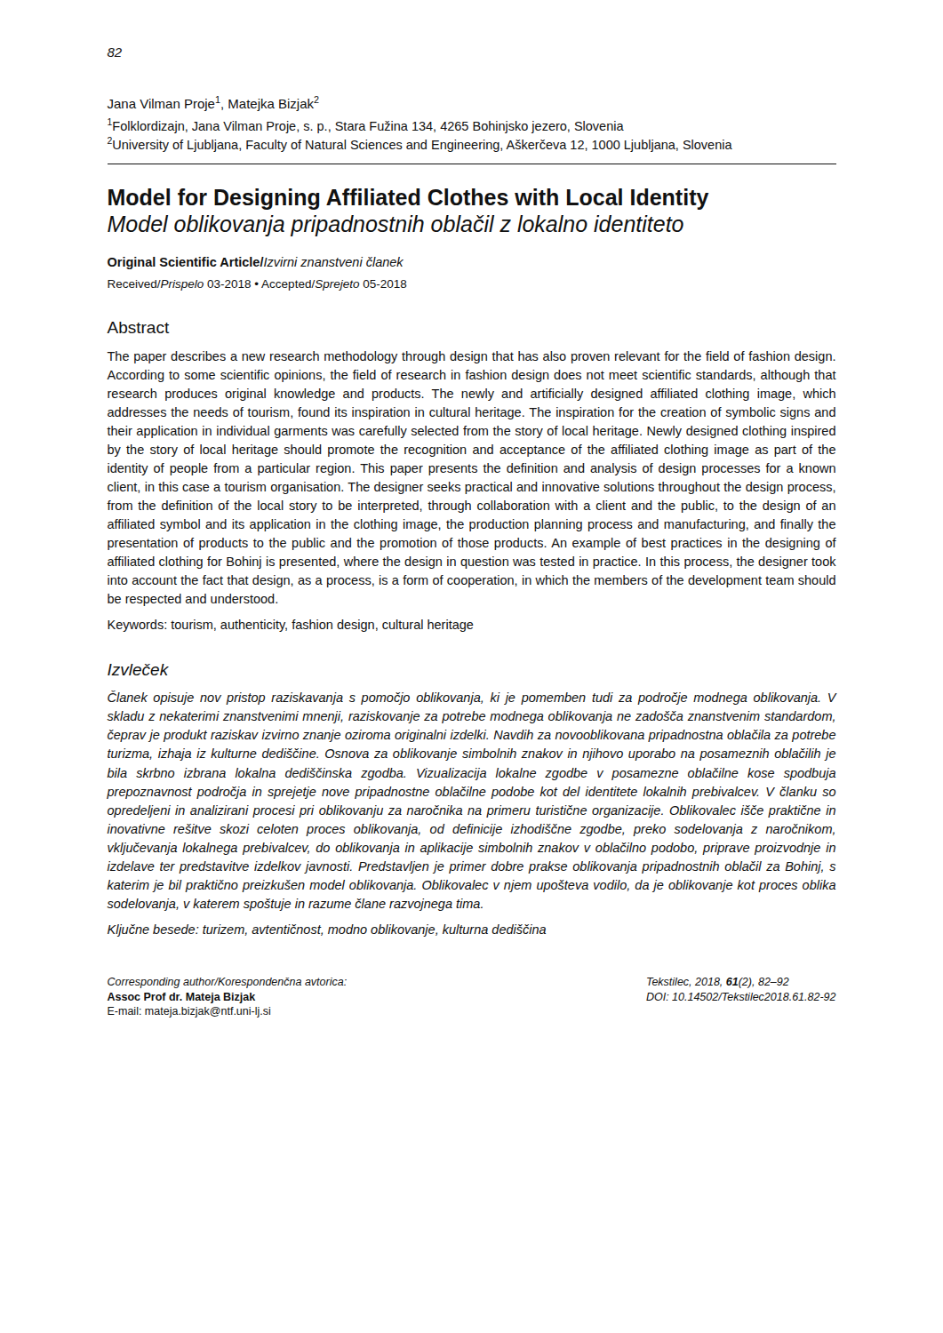82
Jana Vilman Proje1, Matejka Bizjak2
1Folklordizajn, Jana Vilman Proje, s. p., Stara Fužina 134, 4265 Bohinjsko jezero, Slovenia
2University of Ljubljana, Faculty of Natural Sciences and Engineering, Aškerčeva 12, 1000 Ljubljana, Slovenia
Model for Designing Affiliated Clothes with Local Identity Model oblikovanja pripadnostnih oblačil z lokalno identiteto
Original Scientific Article/Izvirni znanstveni članek
Received/Prispelo 03-2018 • Accepted/Sprejeto 05-2018
Abstract
The paper describes a new research methodology through design that has also proven relevant for the field of fashion design. According to some scientific opinions, the field of research in fashion design does not meet scientific standards, although that research produces original knowledge and products. The newly and artificially designed affiliated clothing image, which addresses the needs of tourism, found its inspiration in cultural heritage. The inspiration for the creation of symbolic signs and their application in individual garments was carefully selected from the story of local heritage. Newly designed clothing inspired by the story of local heritage should promote the recognition and acceptance of the affiliated clothing image as part of the identity of people from a particular region. This paper presents the definition and analysis of design processes for a known client, in this case a tourism organisation. The designer seeks practical and innovative solutions throughout the design process, from the definition of the local story to be interpreted, through collaboration with a client and the public, to the design of an affiliated symbol and its application in the clothing image, the production planning process and manufacturing, and finally the presentation of products to the public and the promotion of those products. An example of best practices in the designing of affiliated clothing for Bohinj is presented, where the design in question was tested in practice. In this process, the designer took into account the fact that design, as a process, is a form of cooperation, in which the members of the development team should be respected and understood.
Keywords: tourism, authenticity, fashion design, cultural heritage
Izvleček
Članek opisuje nov pristop raziskavanja s pomočjo oblikovanja, ki je pomemben tudi za področje modnega oblikovanja. V skladu z nekaterimi znanstvenimi mnenji, raziskovanje za potrebe modnega oblikovanja ne zadošča znanstvenim standardom, čeprav je produkt raziskav izvirno znanje oziroma originalni izdelki. Navdih za novooblikovana pripadnostna oblačila za potrebe turizma, izhaja iz kulturne dediščine. Osnova za oblikovanje simbolnih znakov in njihovo uporabo na posameznih oblačilih je bila skrbno izbrana lokalna dediščinska zgodba. Vizualizacija lokalne zgodbe v posamezne oblačilne kose spodbuja prepoznavnost področja in sprejetje nove pripadnostne oblačilne podobe kot del identitete lokalnih prebivalcev. V članku so opredeljeni in analizirani procesi pri oblikovanju za naročnika na primeru turistične organizacije. Oblikovalec išče praktične in inovativne rešitve skozi celoten proces oblikovanja, od definicije izhodiščne zgodbe, preko sodelovanja z naročnikom, vključevanja lokalnega prebivalcev, do oblikovanja in aplikacije simbolnih znakov v oblačilno podobo, priprave proizvodnje in izdelave ter predstavitve izdelkov javnosti. Predstavljen je primer dobre prakse oblikovanja pripadnostnih oblačil za Bohinj, s katerim je bil praktično preizkušen model oblikovanja. Oblikovalec v njem upošteva vodilo, da je oblikovanje kot proces oblika sodelovanja, v katerem spoštuje in razume člane razvojnega tima.
Ključne besede: turizem, avtentičnost, modno oblikovanje, kulturna dediščina
Corresponding author/Korespondenčna avtorica:
Assoc Prof dr. Mateja Bizjak
E-mail: mateja.bizjak@ntf.uni-lj.si
Tekstilec, 2018, 61(2), 82–92
DOI: 10.14502/Tekstilec2018.61.82-92